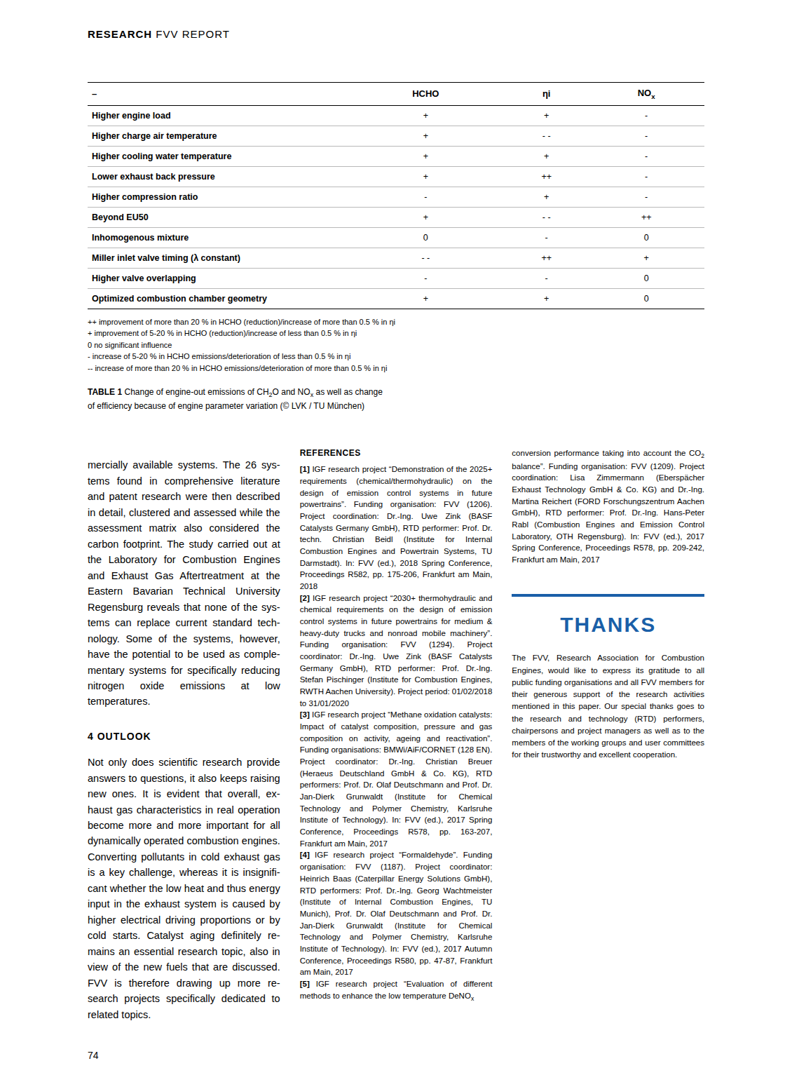RESEARCH FVV REPORT
| – | HCHO | ηi | NO x |
| --- | --- | --- | --- |
| Higher engine load | + | + | - |
| Higher charge air temperature | + | - - | - |
| Higher cooling water temperature | + | + | - |
| Lower exhaust back pressure | + | ++ | - |
| Higher compression ratio | - | + | - |
| Beyond EU50 | + | - - | ++ |
| Inhomogenous mixture | 0 | - | 0 |
| Miller inlet valve timing (λ constant) | - - | ++ | + |
| Higher valve overlapping | - | - | 0 |
| Optimized combustion chamber geometry | + | + | 0 |
++ improvement of more than 20 % in HCHO (reduction)/increase of more than 0.5 % in ηi
+ improvement of 5-20 % in HCHO (reduction)/increase of less than 0.5 % in ηi
0 no significant influence
- increase of 5-20 % in HCHO emissions/deterioration of less than 0.5 % in ηi
-- increase of more than 20 % in HCHO emissions/deterioration of more than 0.5 % in ηi
TABLE 1 Change of engine-out emissions of CH2O and NOx as well as change
of efficiency because of engine parameter variation (© LVK / TU München)
mercially available systems. The 26 systems found in comprehensive literature and patent research were then described in detail, clustered and assessed while the assessment matrix also considered the carbon footprint. The study carried out at the Laboratory for Combustion Engines and Exhaust Gas Aftertreatment at the Eastern Bavarian Technical University Regensburg reveals that none of the systems can replace current standard technology. Some of the systems, however, have the potential to be used as complementary systems for specifically reducing nitrogen oxide emissions at low temperatures.
4 OUTLOOK
Not only does scientific research provide answers to questions, it also keeps raising new ones. It is evident that overall, exhaust gas characteristics in real operation become more and more important for all dynamically operated combustion engines. Converting pollutants in cold exhaust gas is a key challenge, whereas it is insignificant whether the low heat and thus energy input in the exhaust system is caused by higher electrical driving proportions or by cold starts. Catalyst aging definitely remains an essential research topic, also in view of the new fuels that are discussed. FVV is therefore drawing up more research projects specifically dedicated to related topics.
REFERENCES
[1] IGF research project “Demonstration of the 2025+ requirements (chemical/thermohydraulic) on the design of emission control systems in future powertrains”. Funding organisation: FVV (1206). Project coordination: Dr.-Ing. Uwe Zink (BASF Catalysts Germany GmbH), RTD performer: Prof. Dr. techn. Christian Beidl (Institute for Internal Combustion Engines and Powertrain Systems, TU Darmstadt). In: FVV (ed.), 2018 Spring Conference, Proceedings R582, pp. 175-206, Frankfurt am Main, 2018
[2] IGF research project “2030+ thermohydraulic and chemical requirements on the design of emission control systems in future powertrains for medium & heavy-duty trucks and nonroad mobile machinery”. Funding organisation: FVV (1294). Project coordinator: Dr.-Ing. Uwe Zink (BASF Catalysts Germany GmbH), RTD performer: Prof. Dr.-Ing. Stefan Pischinger (Institute for Combustion Engines, RWTH Aachen University). Project period: 01/02/2018 to 31/01/2020
[3] IGF research project “Methane oxidation catalysts: Impact of catalyst composition, pressure and gas composition on activity, ageing and reactivation”. Funding organisations: BMWi/AiF/CORNET (128 EN). Project coordinator: Dr.-Ing. Christian Breuer (Heraeus Deutschland GmbH & Co. KG), RTD performers: Prof. Dr. Olaf Deutschmann and Prof. Dr. Jan-Dierk Grunwaldt (Institute for Chemical Technology and Polymer Chemistry, Karlsruhe Institute of Technology). In: FVV (ed.), 2017 Spring Conference, Proceedings R578, pp. 163-207, Frankfurt am Main, 2017
[4] IGF research project “Formaldehyde”. Funding organisation: FVV (1187). Project coordinator: Heinrich Baas (Caterpillar Energy Solutions GmbH), RTD performers: Prof. Dr.-Ing. Georg Wachtmeister (Institute of Internal Combustion Engines, TU Munich), Prof. Dr. Olaf Deutschmann and Prof. Dr. Jan-Dierk Grunwaldt (Institute for Chemical Technology and Polymer Chemistry, Karlsruhe Institute of Technology). In: FVV (ed.), 2017 Autumn Conference, Proceedings R580, pp. 47-87, Frankfurt am Main, 2017
[5] IGF research project “Evaluation of different methods to enhance the low temperature DeNOx
conversion performance taking into account the CO2 balance”. Funding organisation: FVV (1209). Project coordination: Lisa Zimmermann (Eberspächer Exhaust Technology GmbH & Co. KG) and Dr.-Ing. Martina Reichert (FORD Forschungszentrum Aachen GmbH), RTD performer: Prof. Dr.-Ing. Hans-Peter Rabl (Combustion Engines and Emission Control Laboratory, OTH Regensburg). In: FVV (ed.), 2017 Spring Conference, Proceedings R578, pp. 209-242, Frankfurt am Main, 2017
THANKS
The FVV, Research Association for Combustion Engines, would like to express its gratitude to all public funding organisations and all FVV members for their generous support of the research activities mentioned in this paper. Our special thanks goes to the research and technology (RTD) performers, chairpersons and project managers as well as to the members of the working groups and user committees for their trustworthy and excellent cooperation.
74